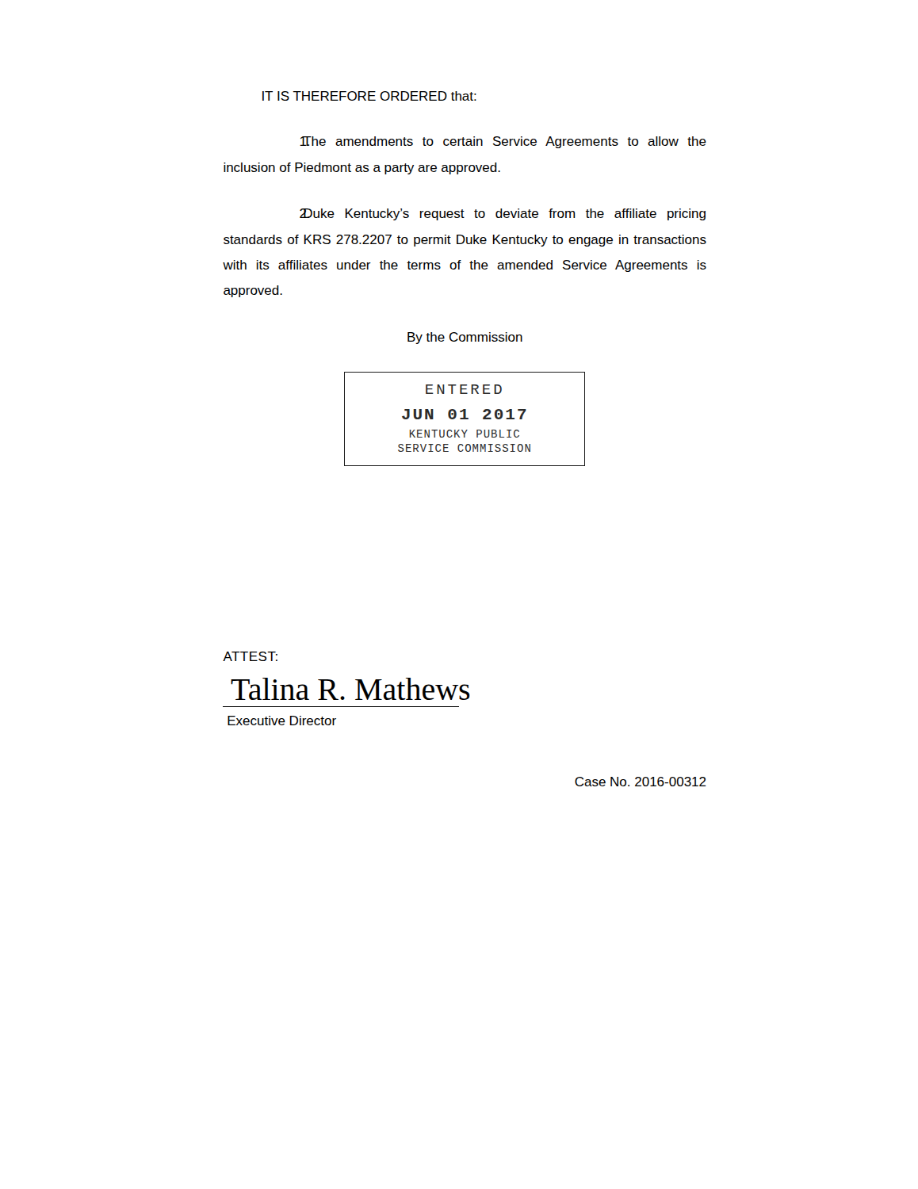IT IS THEREFORE ORDERED that:
1. The amendments to certain Service Agreements to allow the inclusion of Piedmont as a party are approved.
2. Duke Kentucky’s request to deviate from the affiliate pricing standards of KRS 278.2207 to permit Duke Kentucky to engage in transactions with its affiliates under the terms of the amended Service Agreements is approved.
By the Commission
ENTERED
JUN 01 2017
KENTUCKY PUBLIC
SERVICE COMMISSION
ATTEST:
Talina R. Mathews
Executive Director
Case No. 2016-00312